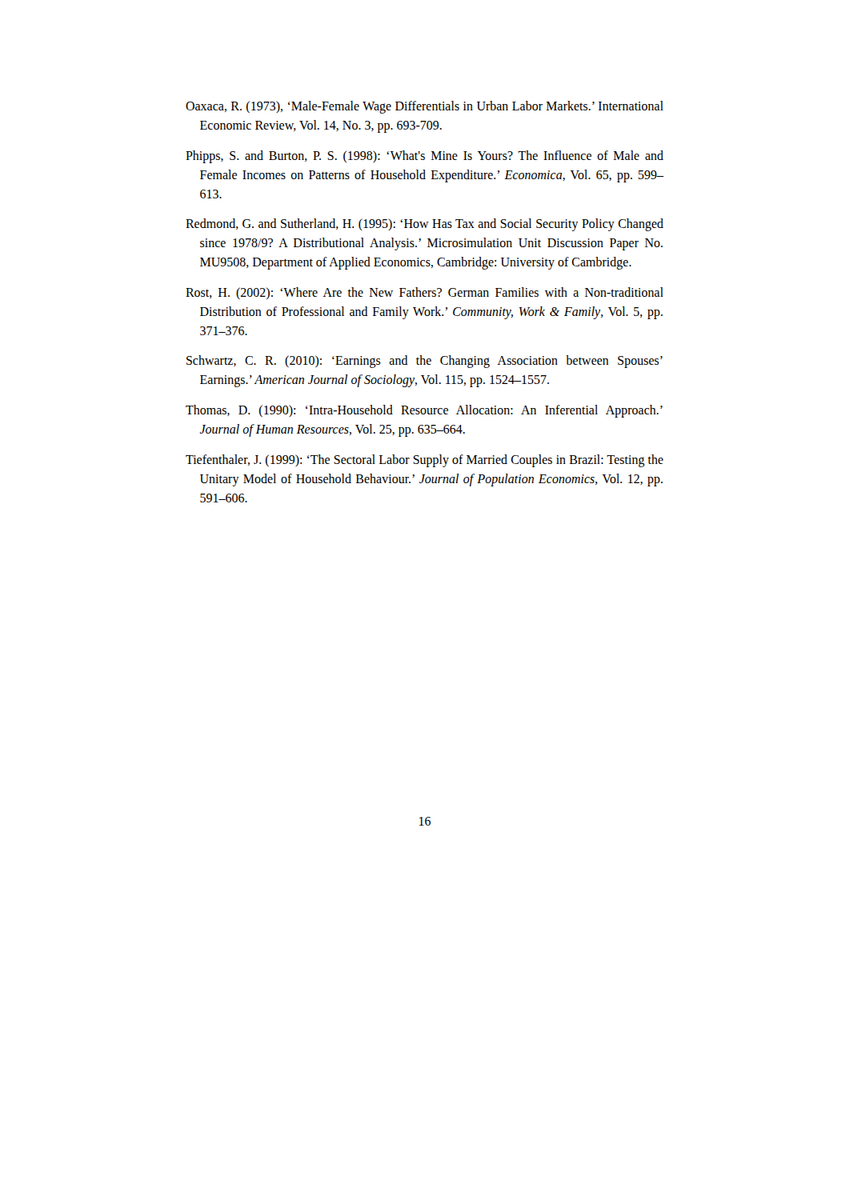Oaxaca, R. (1973), ‘Male-Female Wage Differentials in Urban Labor Markets.’ International Economic Review, Vol. 14, No. 3, pp. 693-709.
Phipps, S. and Burton, P. S. (1998): ‘What's Mine Is Yours? The Influence of Male and Female Incomes on Patterns of Household Expenditure.’ Economica, Vol. 65, pp. 599–613.
Redmond, G. and Sutherland, H. (1995): ‘How Has Tax and Social Security Policy Changed since 1978/9? A Distributional Analysis.’ Microsimulation Unit Discussion Paper No. MU9508, Department of Applied Economics, Cambridge: University of Cambridge.
Rost, H. (2002): ‘Where Are the New Fathers? German Families with a Non-traditional Distribution of Professional and Family Work.’ Community, Work & Family, Vol. 5, pp. 371–376.
Schwartz, C. R. (2010): ‘Earnings and the Changing Association between Spouses’ Earnings.’ American Journal of Sociology, Vol. 115, pp. 1524–1557.
Thomas, D. (1990): ‘Intra-Household Resource Allocation: An Inferential Approach.’ Journal of Human Resources, Vol. 25, pp. 635–664.
Tiefenthaler, J. (1999): ‘The Sectoral Labor Supply of Married Couples in Brazil: Testing the Unitary Model of Household Behaviour.’ Journal of Population Economics, Vol. 12, pp. 591–606.
16